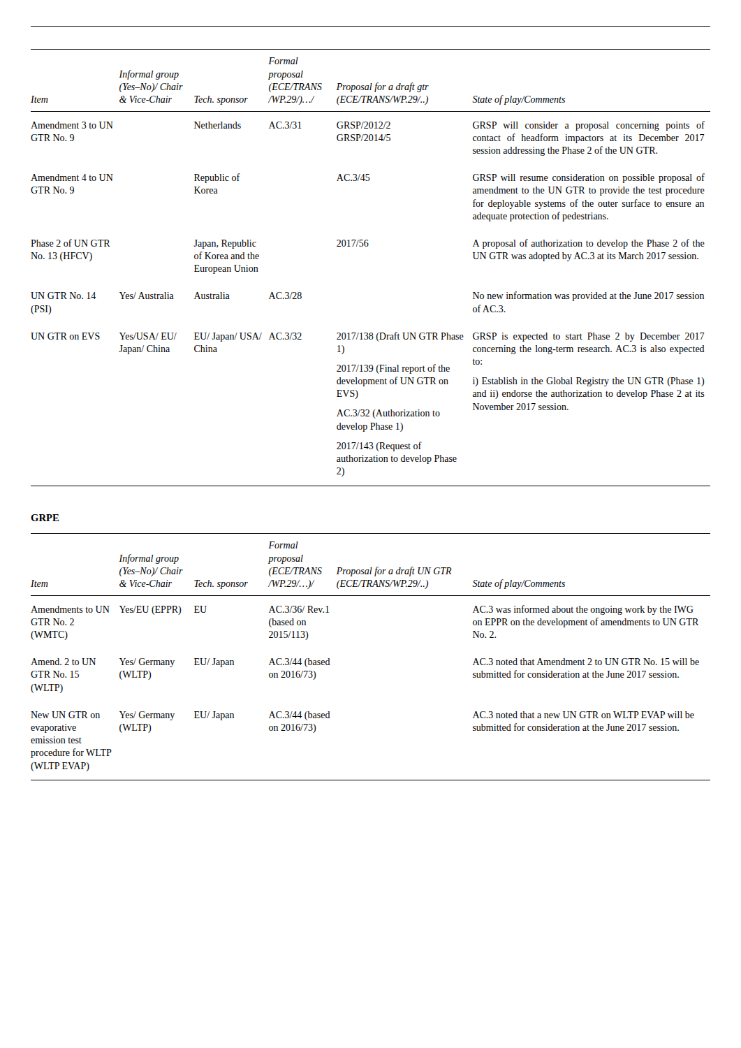| Item | Informal group (Yes–No)/ Chair & Vice-Chair | Tech. sponsor | Formal proposal (ECE/TRANS /WP.29/)…/ | Proposal for a draft gtr (ECE/TRANS/WP.29/..) | State of play/Comments |
| --- | --- | --- | --- | --- | --- |
| Amendment 3 to UN GTR No. 9 | | Netherlands | AC.3/31 | GRSP/2012/2 GRSP/2014/5 | GRSP will consider a proposal concerning points of contact of headform impactors at its December 2017 session addressing the Phase 2 of the UN GTR. |
| Amendment 4 to UN GTR No. 9 | | Republic of Korea | | AC.3/45 | GRSP will resume consideration on possible proposal of amendment to the UN GTR to provide the test procedure for deployable systems of the outer surface to ensure an adequate protection of pedestrians. |
| Phase 2 of UN GTR No. 13 (HFCV) | | Japan, Republic of Korea and the European Union | | 2017/56 | A proposal of authorization to develop the Phase 2 of the UN GTR was adopted by AC.3 at its March 2017 session. |
| UN GTR No. 14 (PSI) | Yes/ Australia | Australia | AC.3/28 | | No new information was provided at the June 2017 session of AC.3. |
| UN GTR on EVS | Yes/USA/ EU/ Japan/ China | EU/ Japan/ USA/ China | AC.3/32 | 2017/138 (Draft UN GTR Phase 1) 2017/139 (Final report of the development of UN GTR on EVS) AC.3/32 (Authorization to develop Phase 1) 2017/143 (Request of authorization to develop Phase 2) | GRSP is expected to start Phase 2 by December 2017 concerning the long-term research. AC.3 is also expected to: i) Establish in the Global Registry the UN GTR (Phase 1) and ii) endorse the authorization to develop Phase 2 at its November 2017 session. |
GRPE
| Item | Informal group (Yes–No)/ Chair & Vice-Chair | Tech. sponsor | Formal proposal (ECE/TRANS /WP.29/…)/ | Proposal for a draft UN GTR (ECE/TRANS/WP.29/..) | State of play/Comments |
| --- | --- | --- | --- | --- | --- |
| Amendments to UN GTR No. 2 (WMTC) | Yes/EU (EPPR) | EU | AC.3/36/ Rev.1 (based on 2015/113) | | AC.3 was informed about the ongoing work by the IWG on EPPR on the development of amendments to UN GTR No. 2. |
| Amend. 2 to UN GTR No. 15 (WLTP) | Yes/ Germany (WLTP) | EU/ Japan | AC.3/44 (based on 2016/73) | | AC.3 noted that Amendment 2 to UN GTR No. 15 will be submitted for consideration at the June 2017 session. |
| New UN GTR on evaporative emission test procedure for WLTP (WLTP EVAP) | Yes/ Germany (WLTP) | EU/ Japan | AC.3/44 (based on 2016/73) | | AC.3 noted that a new UN GTR on WLTP EVAP will be submitted for consideration at the June 2017 session. |